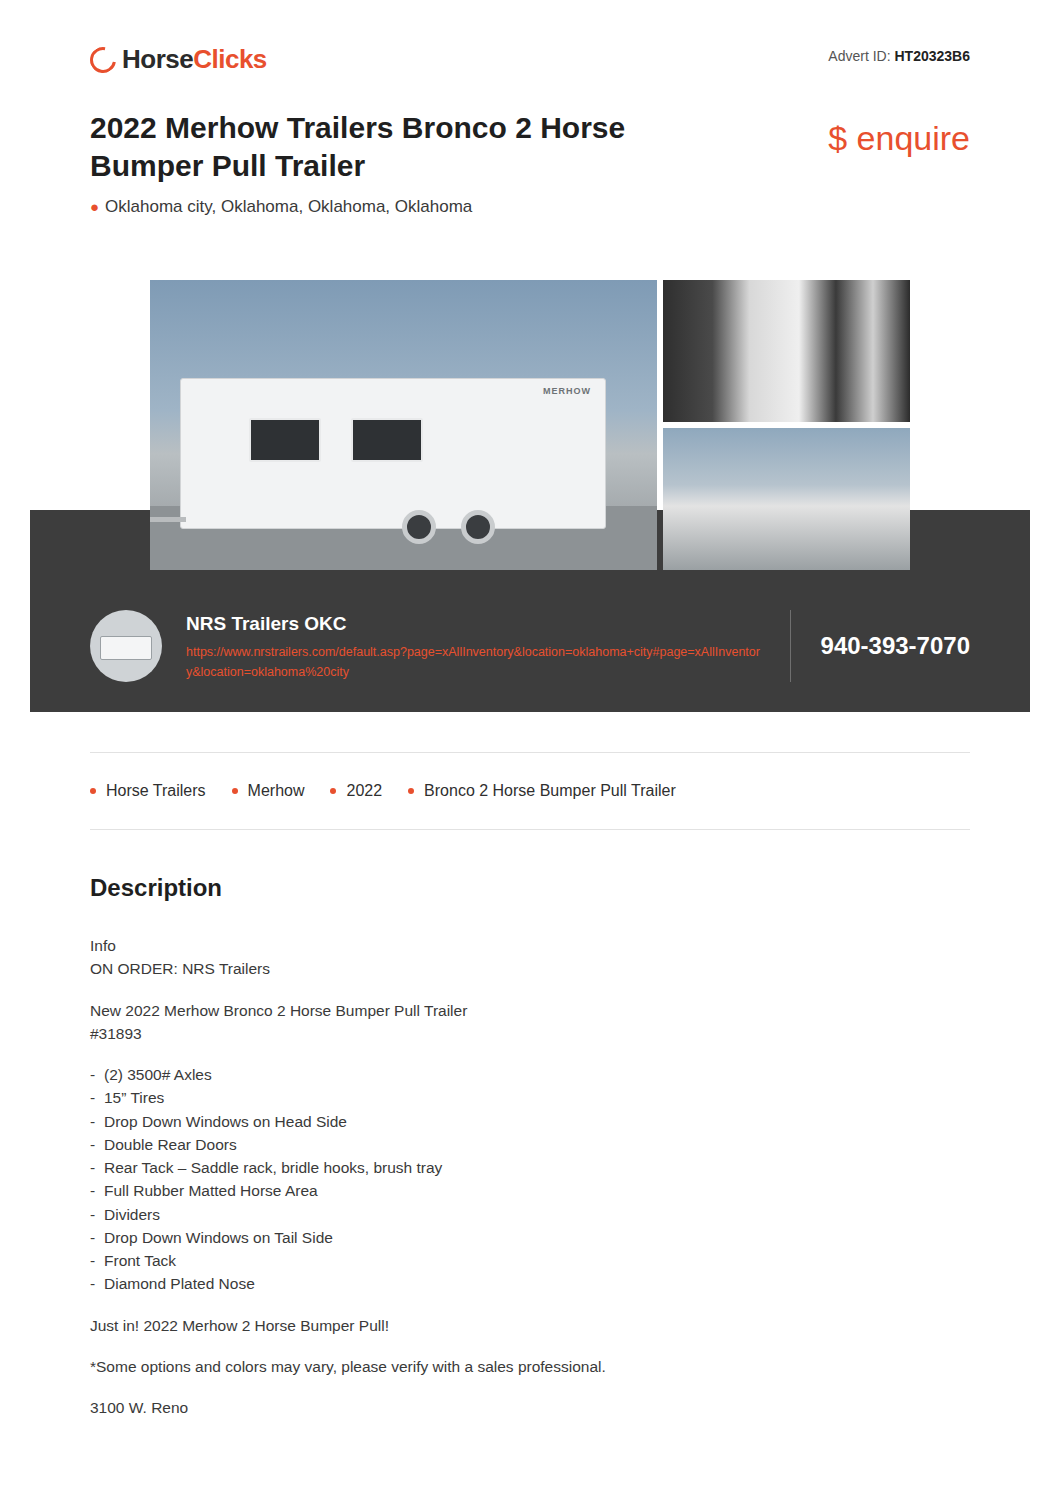Horse Clicks
Advert ID: HT20323B6
2022 Merhow Trailers Bronco 2 Horse Bumper Pull Trailer
$ enquire
● Oklahoma city, Oklahoma, Oklahoma, Oklahoma
NRS Trailers OKC
https://www.nrstrailers.com/default.asp?page=xAllInventory&location=oklahoma+city#page=xAllInventory&location=oklahoma%20city
940-393-7070
Horse Trailers
Merhow
2022
Bronco 2 Horse Bumper Pull Trailer
Description
Info
ON ORDER: NRS Trailers
New 2022 Merhow Bronco 2 Horse Bumper Pull Trailer
#31893
(2) 3500# Axles
15” Tires
Drop Down Windows on Head Side
Double Rear Doors
Rear Tack – Saddle rack, bridle hooks, brush tray
Full Rubber Matted Horse Area
Dividers
Drop Down Windows on Tail Side
Front Tack
Diamond Plated Nose
Just in! 2022 Merhow 2 Horse Bumper Pull!
*Some options and colors may vary, please verify with a sales professional.
3100 W. Reno